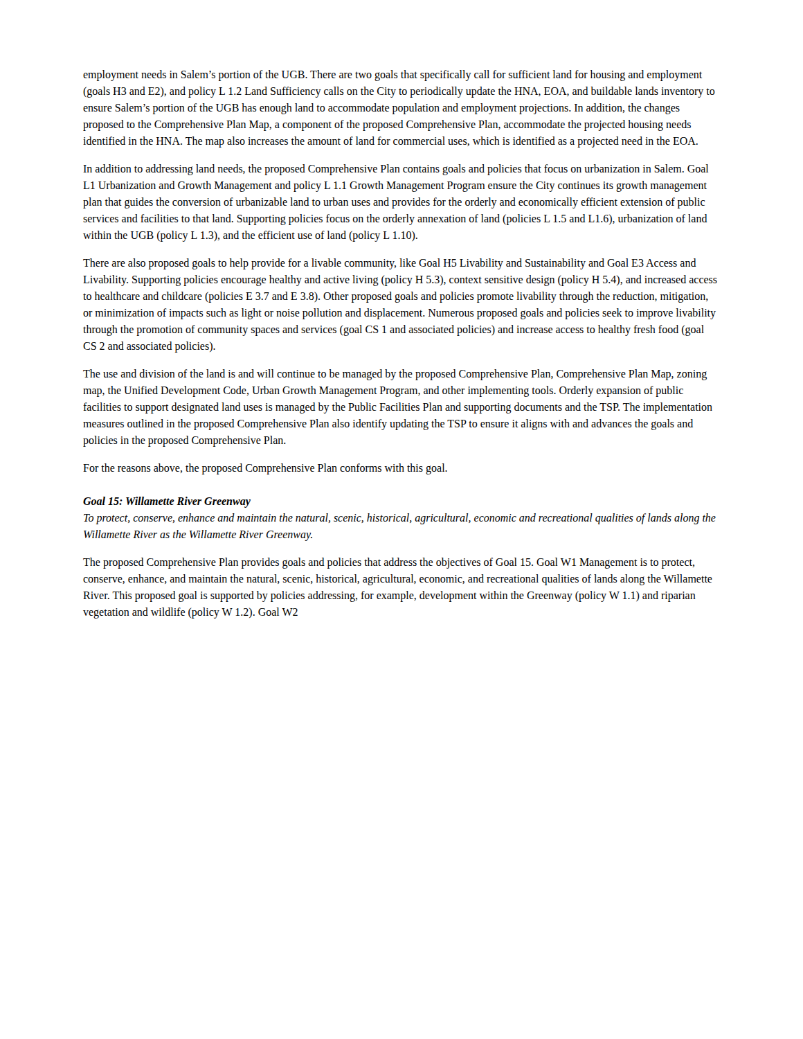employment needs in Salem’s portion of the UGB. There are two goals that specifically call for sufficient land for housing and employment (goals H3 and E2), and policy L 1.2 Land Sufficiency calls on the City to periodically update the HNA, EOA, and buildable lands inventory to ensure Salem’s portion of the UGB has enough land to accommodate population and employment projections. In addition, the changes proposed to the Comprehensive Plan Map, a component of the proposed Comprehensive Plan, accommodate the projected housing needs identified in the HNA. The map also increases the amount of land for commercial uses, which is identified as a projected need in the EOA.
In addition to addressing land needs, the proposed Comprehensive Plan contains goals and policies that focus on urbanization in Salem. Goal L1 Urbanization and Growth Management and policy L 1.1 Growth Management Program ensure the City continues its growth management plan that guides the conversion of urbanizable land to urban uses and provides for the orderly and economically efficient extension of public services and facilities to that land. Supporting policies focus on the orderly annexation of land (policies L 1.5 and L1.6), urbanization of land within the UGB (policy L 1.3), and the efficient use of land (policy L 1.10).
There are also proposed goals to help provide for a livable community, like Goal H5 Livability and Sustainability and Goal E3 Access and Livability. Supporting policies encourage healthy and active living (policy H 5.3), context sensitive design (policy H 5.4), and increased access to healthcare and childcare (policies E 3.7 and E 3.8). Other proposed goals and policies promote livability through the reduction, mitigation, or minimization of impacts such as light or noise pollution and displacement. Numerous proposed goals and policies seek to improve livability through the promotion of community spaces and services (goal CS 1 and associated policies) and increase access to healthy fresh food (goal CS 2 and associated policies).
The use and division of the land is and will continue to be managed by the proposed Comprehensive Plan, Comprehensive Plan Map, zoning map, the Unified Development Code, Urban Growth Management Program, and other implementing tools. Orderly expansion of public facilities to support designated land uses is managed by the Public Facilities Plan and supporting documents and the TSP. The implementation measures outlined in the proposed Comprehensive Plan also identify updating the TSP to ensure it aligns with and advances the goals and policies in the proposed Comprehensive Plan.
For the reasons above, the proposed Comprehensive Plan conforms with this goal.
Goal 15: Willamette River Greenway
To protect, conserve, enhance and maintain the natural, scenic, historical, agricultural, economic and recreational qualities of lands along the Willamette River as the Willamette River Greenway.
The proposed Comprehensive Plan provides goals and policies that address the objectives of Goal 15. Goal W1 Management is to protect, conserve, enhance, and maintain the natural, scenic, historical, agricultural, economic, and recreational qualities of lands along the Willamette River. This proposed goal is supported by policies addressing, for example, development within the Greenway (policy W 1.1) and riparian vegetation and wildlife (policy W 1.2). Goal W2